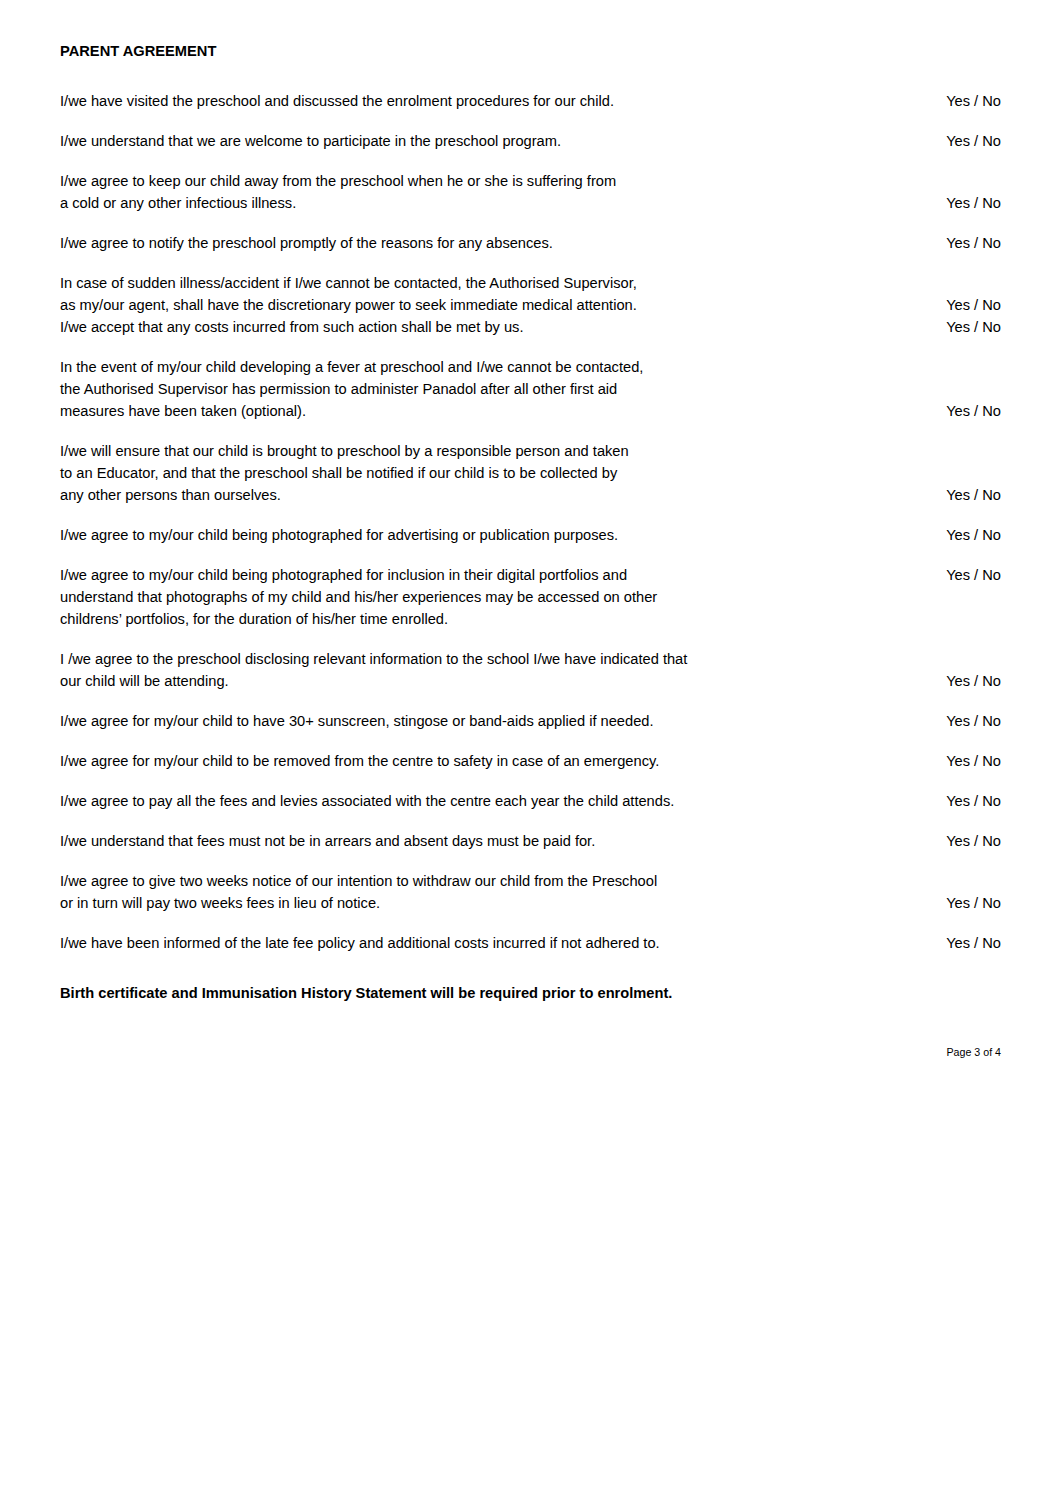PARENT AGREEMENT
| I/we have visited the preschool and discussed the enrolment procedures for our child. | Yes / No |
| I/we understand that we are welcome to participate in the preschool program. | Yes / No |
| I/we agree to keep our child away from the preschool when he or she is suffering from a cold or any other infectious illness. | Yes / No |
| I/we agree to notify the preschool promptly of the reasons for any absences. | Yes / No |
| In case of sudden illness/accident if I/we cannot be contacted, the Authorised Supervisor, as my/our agent, shall have the discretionary power to seek immediate medical attention. I/we accept that any costs incurred from such action shall be met by us. | Yes / No Yes / No |
| In the event of my/our child developing a fever at preschool and I/we cannot be contacted, the Authorised Supervisor has permission to administer Panadol after all other first aid measures have been taken (optional). | Yes / No |
| I/we will ensure that our child is brought to preschool by a responsible person and taken to an Educator, and that the preschool shall be notified if our child is to be collected by any other persons than ourselves. | Yes / No |
| I/we agree to my/our child being photographed for advertising or publication purposes. | Yes / No |
| I/we agree to my/our child being photographed for inclusion in their digital portfolios and understand that photographs of my child and his/her experiences may be accessed on other childrens’ portfolios, for the duration of his/her time enrolled. | Yes / No |
| I /we agree to the preschool disclosing relevant information to the school I/we have indicated that our child will be attending. | Yes / No |
| I/we agree for my/our child to have 30+ sunscreen, stingose or band-aids applied if needed. | Yes / No |
| I/we agree for my/our child to be removed from the centre to safety in case of an emergency. | Yes / No |
| I/we agree to pay all the fees and levies associated with the centre each year the child attends. | Yes / No |
| I/we understand that fees must not be in arrears and absent days must be paid for. | Yes / No |
| I/we agree to give two weeks notice of our intention to withdraw our child from the Preschool or in turn will pay two weeks fees in lieu of notice. | Yes / No |
| I/we have been informed of the late fee policy and additional costs incurred if not adhered to. | Yes / No |
Birth certificate and Immunisation History Statement will be required prior to enrolment.
Page 3 of 4